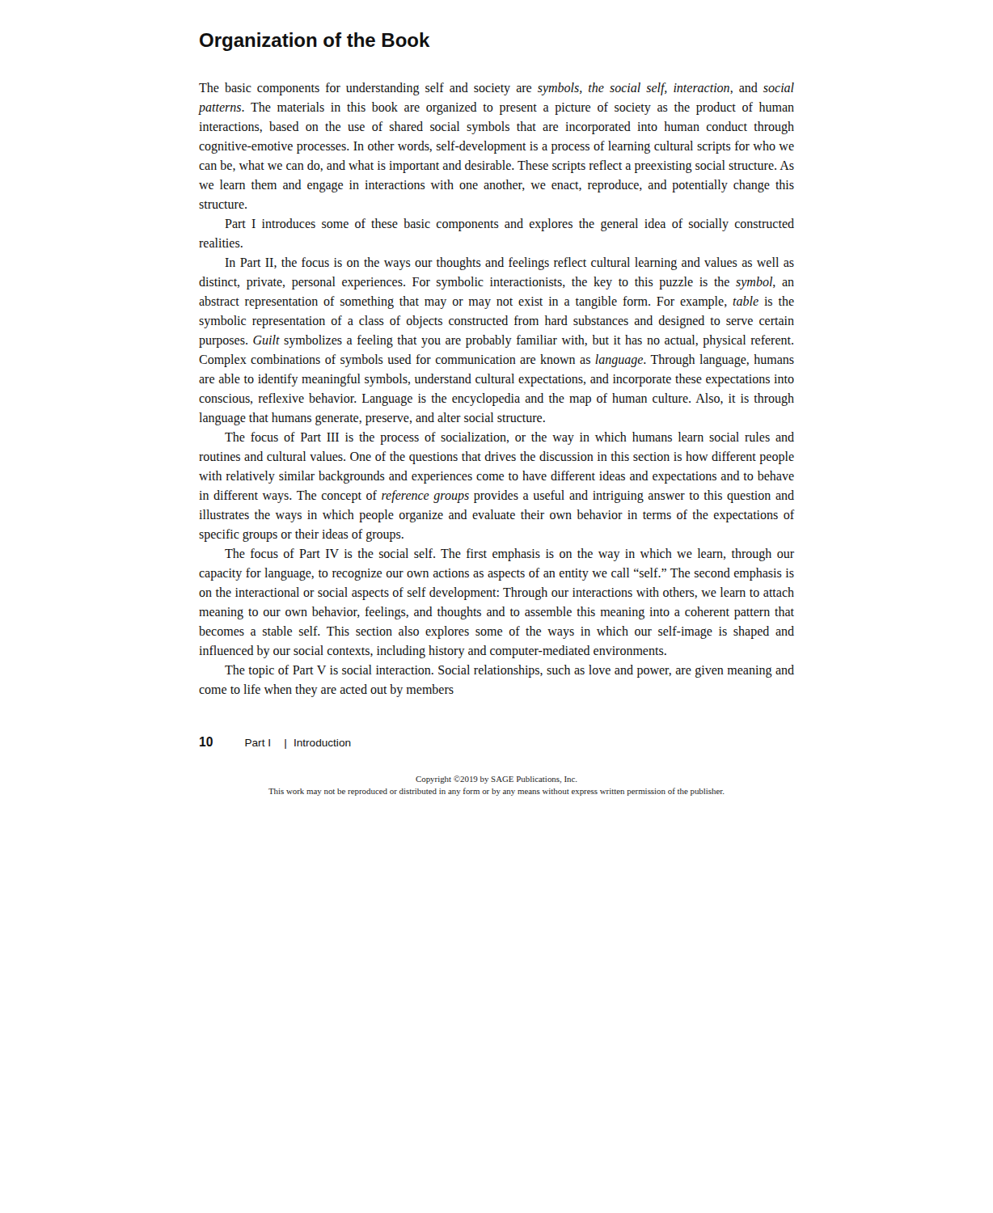Organization of the Book
The basic components for understanding self and society are symbols, the social self, interaction, and social patterns. The materials in this book are organized to present a picture of society as the product of human interactions, based on the use of shared social symbols that are incorporated into human conduct through cognitive-emotive processes. In other words, self-development is a process of learning cultural scripts for who we can be, what we can do, and what is important and desirable. These scripts reflect a preexisting social structure. As we learn them and engage in interactions with one another, we enact, reproduce, and potentially change this structure.
Part I introduces some of these basic components and explores the general idea of socially constructed realities.
In Part II, the focus is on the ways our thoughts and feelings reflect cultural learning and values as well as distinct, private, personal experiences. For symbolic interactionists, the key to this puzzle is the symbol, an abstract representation of something that may or may not exist in a tangible form. For example, table is the symbolic representation of a class of objects constructed from hard substances and designed to serve certain purposes. Guilt symbolizes a feeling that you are probably familiar with, but it has no actual, physical referent. Complex combinations of symbols used for communication are known as language. Through language, humans are able to identify meaningful symbols, understand cultural expectations, and incorporate these expectations into conscious, reflexive behavior. Language is the encyclopedia and the map of human culture. Also, it is through language that humans generate, preserve, and alter social structure.
The focus of Part III is the process of socialization, or the way in which humans learn social rules and routines and cultural values. One of the questions that drives the discussion in this section is how different people with relatively similar backgrounds and experiences come to have different ideas and expectations and to behave in different ways. The concept of reference groups provides a useful and intriguing answer to this question and illustrates the ways in which people organize and evaluate their own behavior in terms of the expectations of specific groups or their ideas of groups.
The focus of Part IV is the social self. The first emphasis is on the way in which we learn, through our capacity for language, to recognize our own actions as aspects of an entity we call “self.” The second emphasis is on the interactional or social aspects of self development: Through our interactions with others, we learn to attach meaning to our own behavior, feelings, and thoughts and to assemble this meaning into a coherent pattern that becomes a stable self. This section also explores some of the ways in which our self-image is shaped and influenced by our social contexts, including history and computer-mediated environments.
The topic of Part V is social interaction. Social relationships, such as love and power, are given meaning and come to life when they are acted out by members
10 Part I|Introduction
Copyright ©2019 by SAGE Publications, Inc.
This work may not be reproduced or distributed in any form or by any means without express written permission of the publisher.